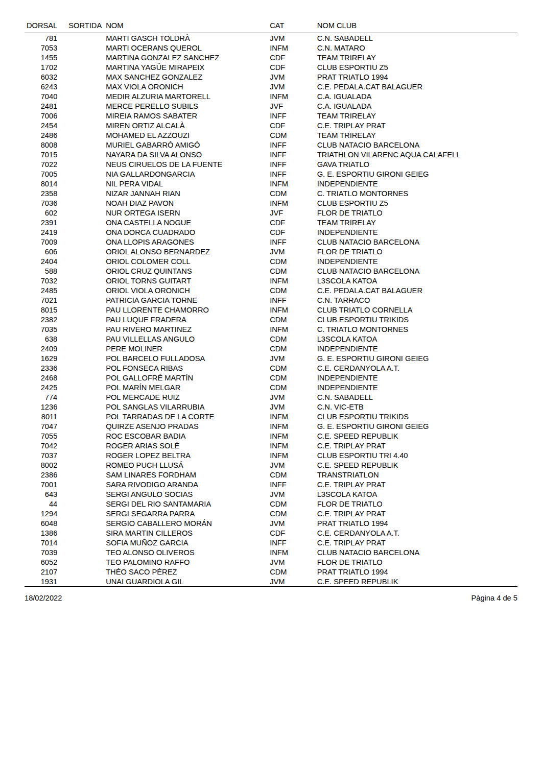| DORSAL | SORTIDA | NOM | CAT | NOM CLUB |
| --- | --- | --- | --- | --- |
| 781 | | MARTI GASCH TOLDRÀ | JVM | C.N. SABADELL |
| 7053 | | MARTI OCERANS QUEROL | INFM | C.N. MATARO |
| 1455 | | MARTINA GONZALEZ SANCHEZ | CDF | TEAM TRIRELAY |
| 1702 | | MARTINA YAGÜE MIRAPEIX | CDF | CLUB ESPORTIU Z5 |
| 6032 | | MAX SANCHEZ GONZALEZ | JVM | PRAT TRIATLO 1994 |
| 6243 | | MAX VIOLA ORONICH | JVM | C.E. PEDALA.CAT BALAGUER |
| 7040 | | MEDIR ALZURIA MARTORELL | INFM | C.A. IGUALADA |
| 2481 | | MERCE PERELLO SUBILS | JVF | C.A. IGUALADA |
| 7006 | | MIREIA RAMOS SABATER | INFF | TEAM TRIRELAY |
| 2454 | | MIREN ORTIZ ALCALÀ | CDF | C.E. TRIPLAY PRAT |
| 2486 | | MOHAMED EL AZZOUZI | CDM | TEAM TRIRELAY |
| 8008 | | MURIEL GABARRÓ AMIGÓ | INFF | CLUB NATACIO BARCELONA |
| 7015 | | NAYARA DA SILVA ALONSO | INFF | TRIATHLON VILARENC AQUA CALAFELL |
| 7022 | | NEUS CIRUELOS DE LA FUENTE | INFF | GAVA TRIATLO |
| 7005 | | NIA GALLARDONGARCIA | INFF | G. E. ESPORTIU GIRONI GEIEG |
| 8014 | | NIL PERA VIDAL | INFM | INDEPENDIENTE |
| 2358 | | NIZAR JANNAH RIAN | CDM | C. TRIATLO MONTORNES |
| 7036 | | NOAH DIAZ PAVON | INFM | CLUB ESPORTIU Z5 |
| 602 | | NUR ORTEGA ISERN | JVF | FLOR DE TRIATLO |
| 2391 | | ONA CASTELLA NOGUE | CDF | TEAM TRIRELAY |
| 2419 | | ONA DORCA CUADRADO | CDF | INDEPENDIENTE |
| 7009 | | ONA LLOPIS ARAGONES | INFF | CLUB NATACIO BARCELONA |
| 606 | | ORIOL ALONSO BERNARDEZ | JVM | FLOR DE TRIATLO |
| 2404 | | ORIOL COLOMER COLL | CDM | INDEPENDIENTE |
| 588 | | ORIOL CRUZ QUINTANS | CDM | CLUB NATACIO BARCELONA |
| 7032 | | ORIOL TORNS GUITART | INFM | L3SCOLA KATOA |
| 2485 | | ORIOL VIOLA ORONICH | CDM | C.E. PEDALA.CAT BALAGUER |
| 7021 | | PATRICIA GARCIA TORNE | INFF | C.N. TARRACO |
| 8015 | | PAU LLORENTE CHAMORRO | INFM | CLUB TRIATLO CORNELLA |
| 2382 | | PAU LUQUE FRADERA | CDM | CLUB ESPORTIU TRIKIDS |
| 7035 | | PAU RIVERO MARTINEZ | INFM | C. TRIATLO MONTORNES |
| 638 | | PAU VILLELLAS ANGULO | CDM | L3SCOLA KATOA |
| 2409 | | PERE MOLINER | CDM | INDEPENDIENTE |
| 1629 | | POL BARCELO FULLADOSA | JVM | G. E. ESPORTIU GIRONI GEIEG |
| 2336 | | POL FONSECA RIBAS | CDM | C.E. CERDANYOLA A.T. |
| 2468 | | POL GALLOFRÉ MARTÍN | CDM | INDEPENDIENTE |
| 2425 | | POL MARÍN MELGAR | CDM | INDEPENDIENTE |
| 774 | | POL MERCADE RUIZ | JVM | C.N. SABADELL |
| 1236 | | POL SANGLAS VILARRUBIA | JVM | C.N. VIC-ETB |
| 8011 | | POL TARRADAS DE LA CORTE | INFM | CLUB ESPORTIU TRIKIDS |
| 7047 | | QUIRZE ASENJO PRADAS | INFM | G. E. ESPORTIU GIRONI GEIEG |
| 7055 | | ROC ESCOBAR BADIA | INFM | C.E. SPEED REPUBLIK |
| 7042 | | ROGER ARIAS SOLÉ | INFM | C.E. TRIPLAY PRAT |
| 7037 | | ROGER LOPEZ BELTRA | INFM | CLUB ESPORTIU TRI 4.40 |
| 8002 | | ROMEO PUCH LLUSÁ | JVM | C.E. SPEED REPUBLIK |
| 2386 | | SAM LINARES FORDHAM | CDM | TRANSTRIATLON |
| 7001 | | SARA RIVODIGO ARANDA | INFF | C.E. TRIPLAY PRAT |
| 643 | | SERGI ANGULO SOCIAS | JVM | L3SCOLA KATOA |
| 44 | | SERGI DEL RIO SANTAMARIA | CDM | FLOR DE TRIATLO |
| 1294 | | SERGI SEGARRA PARRA | CDM | C.E. TRIPLAY PRAT |
| 6048 | | SERGIO CABALLERO MORÁN | JVM | PRAT TRIATLO 1994 |
| 1386 | | SIRA MARTIN CILLEROS | CDF | C.E. CERDANYOLA A.T. |
| 7014 | | SOFIA MUÑOZ GARCIA | INFF | C.E. TRIPLAY PRAT |
| 7039 | | TEO ALONSO OLIVEROS | INFM | CLUB NATACIO BARCELONA |
| 6052 | | TEO PALOMINO RAFFO | JVM | FLOR DE TRIATLO |
| 2107 | | THÉO SACO PÉREZ | CDM | PRAT TRIATLO 1994 |
| 1931 | | UNAI GUARDIOLA GIL | JVM | C.E. SPEED REPUBLIK |
18/02/2022 Pàgina 4 de 5